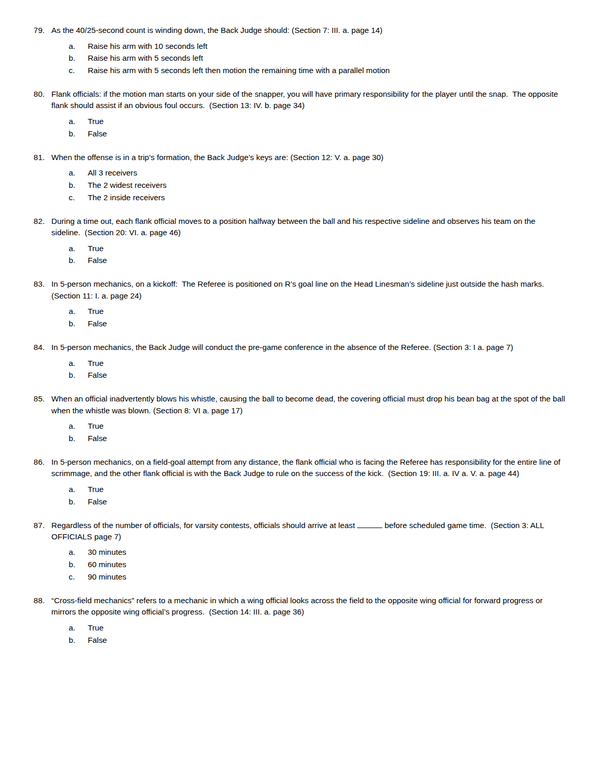As the 40/25-second count is winding down, the Back Judge should: (Section 7: III. a. page 14)
Raise his arm with 10 seconds left
Raise his arm with 5 seconds left
Raise his arm with 5 seconds left then motion the remaining time with a parallel motion
Flank officials: if the motion man starts on your side of the snapper, you will have primary responsibility for the player until the snap. The opposite flank should assist if an obvious foul occurs. (Section 13: IV. b. page 34)
True
False
When the offense is in a trip’s formation, the Back Judge’s keys are: (Section 12: V. a. page 30)
All 3 receivers
The 2 widest receivers
The 2 inside receivers
During a time out, each flank official moves to a position halfway between the ball and his respective sideline and observes his team on the sideline. (Section 20: VI. a. page 46)
True
False
In 5-person mechanics, on a kickoff: The Referee is positioned on R’s goal line on the Head Linesman’s sideline just outside the hash marks. (Section 11: I. a. page 24)
True
False
In 5-person mechanics, the Back Judge will conduct the pre-game conference in the absence of the Referee. (Section 3: I a. page 7)
True
False
When an official inadvertently blows his whistle, causing the ball to become dead, the covering official must drop his bean bag at the spot of the ball when the whistle was blown. (Section 8: VI a. page 17)
True
False
In 5-person mechanics, on a field-goal attempt from any distance, the flank official who is facing the Referee has responsibility for the entire line of scrimmage, and the other flank official is with the Back Judge to rule on the success of the kick. (Section 19: III. a. IV a. V. a. page 44)
True
False
Regardless of the number of officials, for varsity contests, officials should arrive at least before scheduled game time. (Section 3: ALL OFFICIALS page 7)
30 minutes
60 minutes
90 minutes
“Cross-field mechanics” refers to a mechanic in which a wing official looks across the field to the opposite wing official for forward progress or mirrors the opposite wing official’s progress. (Section 14: III. a. page 36)
True
False